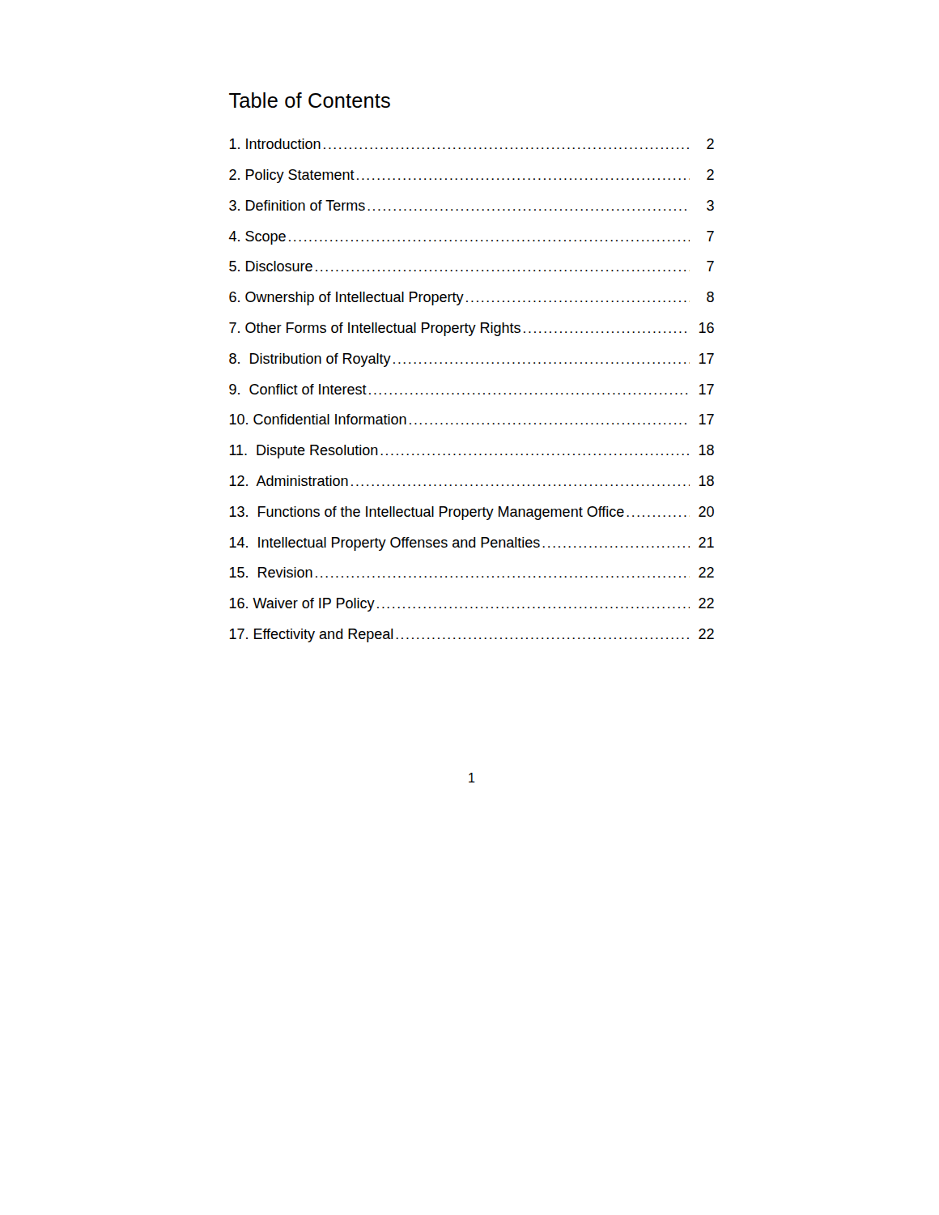Table of Contents
1. Introduction .................................................................................................................. 2
2. Policy Statement ............................................................................................................. 2
3. Definition of Terms .......................................................................................................... 3
4. Scope ......................................................................................................................... 7
5. Disclosure .................................................................................................................... 7
6. Ownership of Intellectual Property ..................................................................................... 8
7. Other Forms of Intellectual Property Rights ......................................................................... 16
8. Distribution of Royalty ................................................................................................. 17
9. Conflict of Interest ..................................................................................................... 17
10. Confidential Information ............................................................................................... 17
11. Dispute Resolution ................................................................................................... 18
12. Administration ....................................................................................................... 18
13. Functions of the Intellectual Property Management Office ................................................ 20
14. Intellectual Property Offenses and Penalties ....................................................................... 21
15. Revision ............................................................................................................... 22
16. Waiver of IP Policy ....................................................................................................... 22
17. Effectivity and Repeal .................................................................................................. 22
1